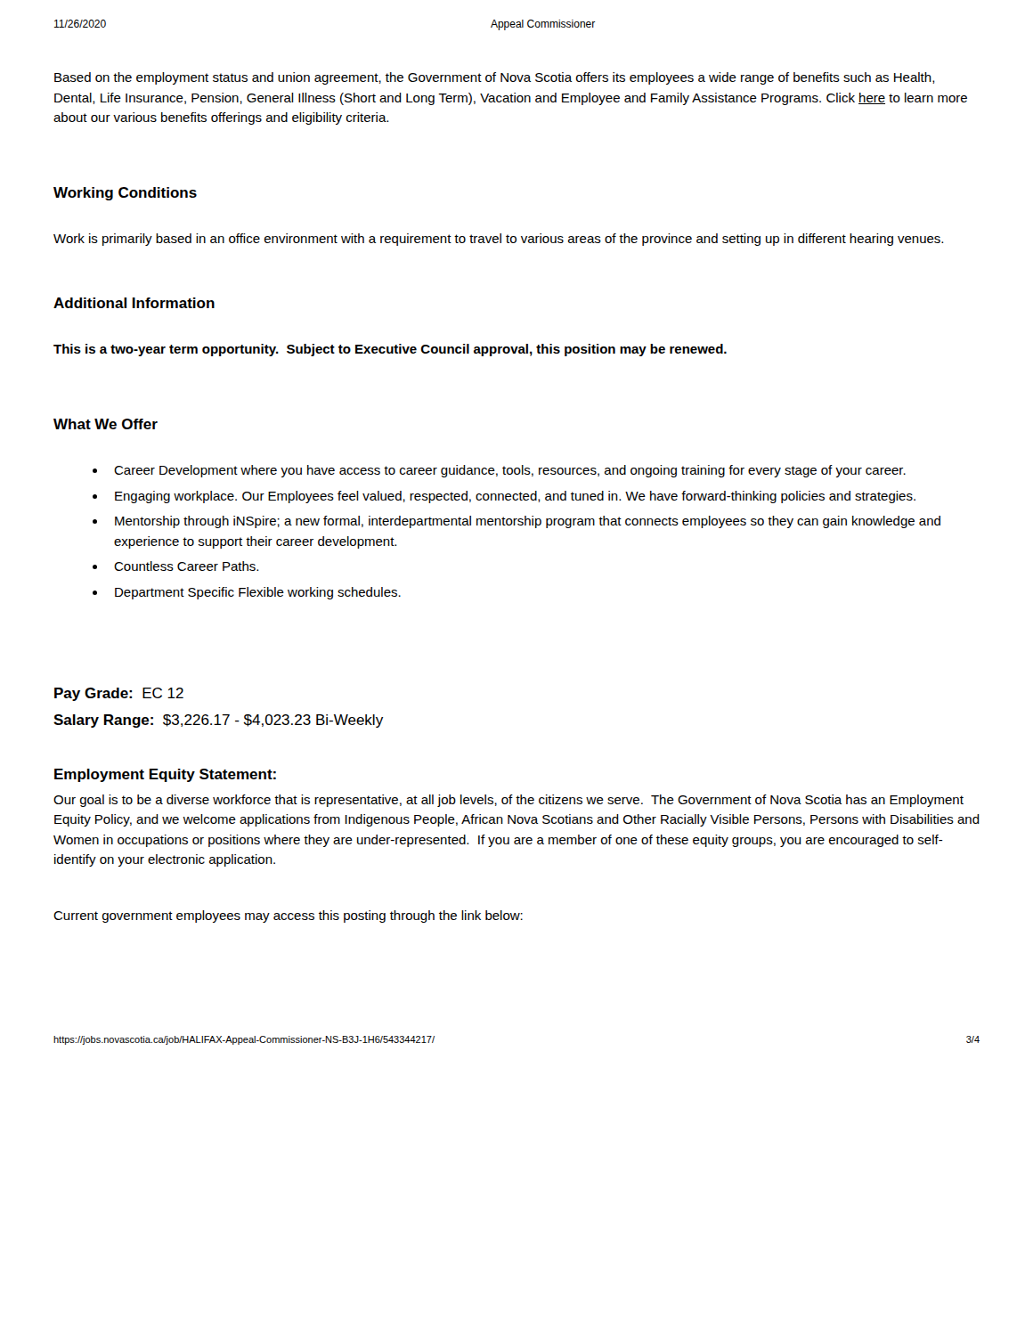11/26/2020 Appeal Commissioner
Based on the employment status and union agreement, the Government of Nova Scotia offers its employees a wide range of benefits such as Health, Dental, Life Insurance, Pension, General Illness (Short and Long Term), Vacation and Employee and Family Assistance Programs. Click here to learn more about our various benefits offerings and eligibility criteria.
Working Conditions
Work is primarily based in an office environment with a requirement to travel to various areas of the province and setting up in different hearing venues.
Additional Information
This is a two-year term opportunity. Subject to Executive Council approval, this position may be renewed.
What We Offer
Career Development where you have access to career guidance, tools, resources, and ongoing training for every stage of your career.
Engaging workplace. Our Employees feel valued, respected, connected, and tuned in. We have forward-thinking policies and strategies.
Mentorship through iNSpire; a new formal, interdepartmental mentorship program that connects employees so they can gain knowledge and experience to support their career development.
Countless Career Paths.
Department Specific Flexible working schedules.
Pay Grade: EC 12
Salary Range: $3,226.17 - $4,023.23 Bi-Weekly
Employment Equity Statement:
Our goal is to be a diverse workforce that is representative, at all job levels, of the citizens we serve. The Government of Nova Scotia has an Employment Equity Policy, and we welcome applications from Indigenous People, African Nova Scotians and Other Racially Visible Persons, Persons with Disabilities and Women in occupations or positions where they are under-represented. If you are a member of one of these equity groups, you are encouraged to self-identify on your electronic application.
Current government employees may access this posting through the link below:
https://jobs.novascotia.ca/job/HALIFAX-Appeal-Commissioner-NS-B3J-1H6/543344217/ 3/4